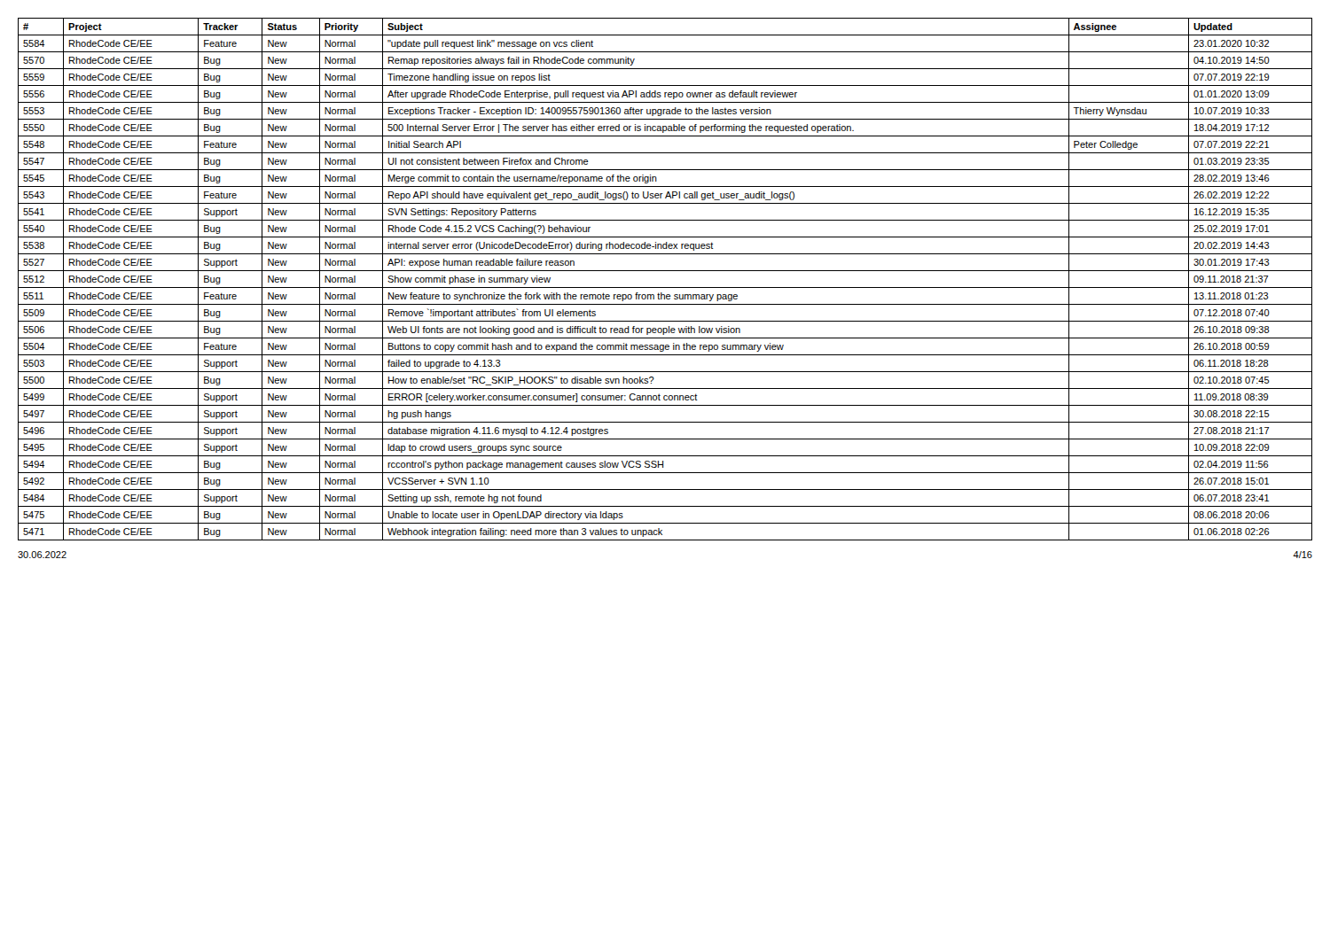| # | Project | Tracker | Status | Priority | Subject | Assignee | Updated |
| --- | --- | --- | --- | --- | --- | --- | --- |
| 5584 | RhodeCode CE/EE | Feature | New | Normal | "update pull request link" message on vcs client | | 23.01.2020 10:32 |
| 5570 | RhodeCode CE/EE | Bug | New | Normal | Remap repositories always fail in RhodeCode community | | 04.10.2019 14:50 |
| 5559 | RhodeCode CE/EE | Bug | New | Normal | Timezone handling issue on repos list | | 07.07.2019 22:19 |
| 5556 | RhodeCode CE/EE | Bug | New | Normal | After upgrade RhodeCode Enterprise, pull request via API adds repo owner as default reviewer | | 01.01.2020 13:09 |
| 5553 | RhodeCode CE/EE | Bug | New | Normal | Exceptions Tracker - Exception ID: 140095575901360 after upgrade to the lastes version | Thierry Wynsdau | 10.07.2019 10:33 |
| 5550 | RhodeCode CE/EE | Bug | New | Normal | 500 Internal Server Error / The server has either erred or is incapable of performing the requested operation. | | 18.04.2019 17:12 |
| 5548 | RhodeCode CE/EE | Feature | New | Normal | Initial Search API | Peter Colledge | 07.07.2019 22:21 |
| 5547 | RhodeCode CE/EE | Bug | New | Normal | UI not consistent between Firefox and Chrome | | 01.03.2019 23:35 |
| 5545 | RhodeCode CE/EE | Bug | New | Normal | Merge commit to contain the username/reponame of the origin | | 28.02.2019 13:46 |
| 5543 | RhodeCode CE/EE | Feature | New | Normal | Repo API should have equivalent get_repo_audit_logs() to User API call get_user_audit_logs() | | 26.02.2019 12:22 |
| 5541 | RhodeCode CE/EE | Support | New | Normal | SVN Settings: Repository Patterns | | 16.12.2019 15:35 |
| 5540 | RhodeCode CE/EE | Bug | New | Normal | Rhode Code 4.15.2 VCS Caching(?) behaviour | | 25.02.2019 17:01 |
| 5538 | RhodeCode CE/EE | Bug | New | Normal | internal server error (UnicodeDecodeError) during rhodecode-index request | | 20.02.2019 14:43 |
| 5527 | RhodeCode CE/EE | Support | New | Normal | API: expose human readable failure reason | | 30.01.2019 17:43 |
| 5512 | RhodeCode CE/EE | Bug | New | Normal | Show commit phase in summary view | | 09.11.2018 21:37 |
| 5511 | RhodeCode CE/EE | Feature | New | Normal | New feature to synchronize the fork with the remote repo from the summary page | | 13.11.2018 01:23 |
| 5509 | RhodeCode CE/EE | Bug | New | Normal | Remove `!important attributes` from UI elements | | 07.12.2018 07:40 |
| 5506 | RhodeCode CE/EE | Bug | New | Normal | Web UI fonts are not looking good and is difficult to read for people with low vision | | 26.10.2018 09:38 |
| 5504 | RhodeCode CE/EE | Feature | New | Normal | Buttons to copy commit hash and to expand the commit message in the repo summary view | | 26.10.2018 00:59 |
| 5503 | RhodeCode CE/EE | Support | New | Normal | failed to upgrade to 4.13.3 | | 06.11.2018 18:28 |
| 5500 | RhodeCode CE/EE | Bug | New | Normal | How to enable/set "RC_SKIP_HOOKS" to disable svn hooks? | | 02.10.2018 07:45 |
| 5499 | RhodeCode CE/EE | Support | New | Normal | ERROR [celery.worker.consumer.consumer] consumer: Cannot connect | | 11.09.2018 08:39 |
| 5497 | RhodeCode CE/EE | Support | New | Normal | hg push hangs | | 30.08.2018 22:15 |
| 5496 | RhodeCode CE/EE | Support | New | Normal | database migration 4.11.6 mysql to 4.12.4 postgres | | 27.08.2018 21:17 |
| 5495 | RhodeCode CE/EE | Support | New | Normal | ldap to crowd users_groups sync source | | 10.09.2018 22:09 |
| 5494 | RhodeCode CE/EE | Bug | New | Normal | rccontrol's python package management causes slow VCS SSH | | 02.04.2019 11:56 |
| 5492 | RhodeCode CE/EE | Bug | New | Normal | VCSServer + SVN 1.10 | | 26.07.2018 15:01 |
| 5484 | RhodeCode CE/EE | Support | New | Normal | Setting up ssh, remote hg not found | | 06.07.2018 23:41 |
| 5475 | RhodeCode CE/EE | Bug | New | Normal | Unable to locate user in OpenLDAP directory via ldaps | | 08.06.2018 20:06 |
| 5471 | RhodeCode CE/EE | Bug | New | Normal | Webhook integration failing: need more than 3 values to unpack | | 01.06.2018 02:26 |
30.06.2022 4/16